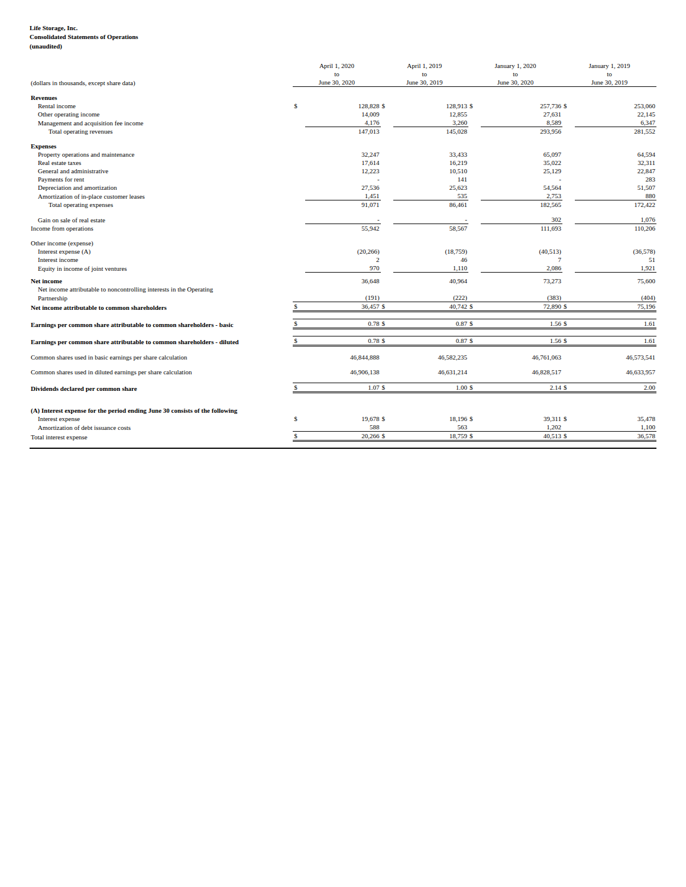Life Storage, Inc.
Consolidated Statements of Operations
(unaudited)
| | April 1, 2020 | April 1, 2019 | January 1, 2020 | January 1, 2019 |
| | to | to | to | to |
| (dollars in thousands, except share data) | June 30, 2020 | June 30, 2019 | June 30, 2020 | June 30, 2019 |
| Revenues | |
| Rental income | $ | 128,828 | $ | 128,913 | $ | 257,736 | $ | 253,060 |
| Other operating income | | 14,009 | | 12,855 | | 27,631 | | 22,145 |
| Management and acquisition fee income | | 4,176 | | 3,260 | | 8,589 | | 6,347 |
| Total operating revenues | | 147,013 | | 145,028 | | 293,956 | | 281,552 |
| Expenses | |
| Property operations and maintenance | | 32,247 | | 33,433 | | 65,097 | | 64,594 |
| Real estate taxes | | 17,614 | | 16,219 | | 35,022 | | 32,311 |
| General and administrative | | 12,223 | | 10,510 | | 25,129 | | 22,847 |
| Payments for rent | | - | | 141 | | - | | 283 |
| Depreciation and amortization | | 27,536 | | 25,623 | | 54,564 | | 51,507 |
| Amortization of in-place customer leases | | 1,451 | | 535 | | 2,753 | | 880 |
| Total operating expenses | | 91,071 | | 86,461 | | 182,565 | | 172,422 |
| Gain on sale of real estate | | - | | - | | 302 | | 1,076 |
| Income from operations | | 55,942 | | 58,567 | | 111,693 | | 110,206 |
| Other income (expense) | |
| Interest expense (A) | | (20,266) | | (18,759) | | (40,513) | | (36,578) |
| Interest income | | 2 | | 46 | | 7 | | 51 |
| Equity in income of joint ventures | | 970 | | 1,110 | | 2,086 | | 1,921 |
| Net income | | 36,648 | | 40,964 | | 73,273 | | 75,600 |
| Net income attributable to noncontrolling interests in the Operating | |
| Partnership | | (191) | | (222) | | (383) | | (404) |
| Net income attributable to common shareholders | $ | 36,457 | $ | 40,742 | $ | 72,890 | $ | 75,196 |
| Earnings per common share attributable to common shareholders - basic | $ | 0.78 | $ | 0.87 | $ | 1.56 | $ | 1.61 |
| Earnings per common share attributable to common shareholders - diluted | $ | 0.78 | $ | 0.87 | $ | 1.56 | $ | 1.61 |
| Common shares used in basic earnings per share calculation | | 46,844,888 | | 46,582,235 | | 46,761,063 | | 46,573,541 |
| Common shares used in diluted earnings per share calculation | | 46,906,138 | | 46,631,214 | | 46,828,517 | | 46,633,957 |
| Dividends declared per common share | $ | 1.07 | $ | 1.00 | $ | 2.14 | $ | 2.00 |
| (A) Interest expense for the period ending June 30 consists of the following | |
| Interest expense | $ | 19,678 | $ | 18,196 | $ | 39,311 | $ | 35,478 |
| Amortization of debt issuance costs | | 588 | | 563 | | 1,202 | | 1,100 |
| Total interest expense | $ | 20,266 | $ | 18,759 | $ | 40,513 | $ | 36,578 |